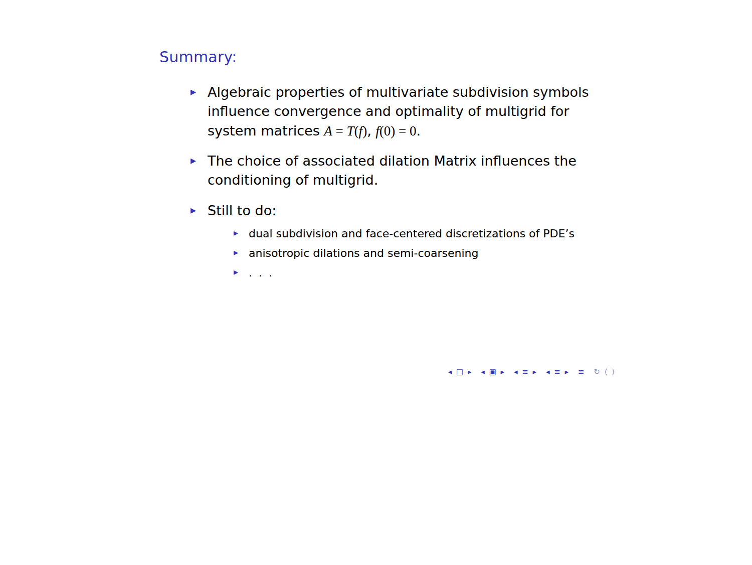Summary:
Algebraic properties of multivariate subdivision symbols influence convergence and optimality of multigrid for system matrices A = T(f), f(0) = 0.
The choice of associated dilation Matrix influences the conditioning of multigrid.
Still to do:
dual subdivision and face-centered discretizations of PDE’s
anisotropic dilations and semi-coarsening
. . .
◂ □ ▸ ◂ ▣ ▸ ◂ ≡ ▸ ◂ ≡ ▸ ≡ ↻ ⟨ ⟩